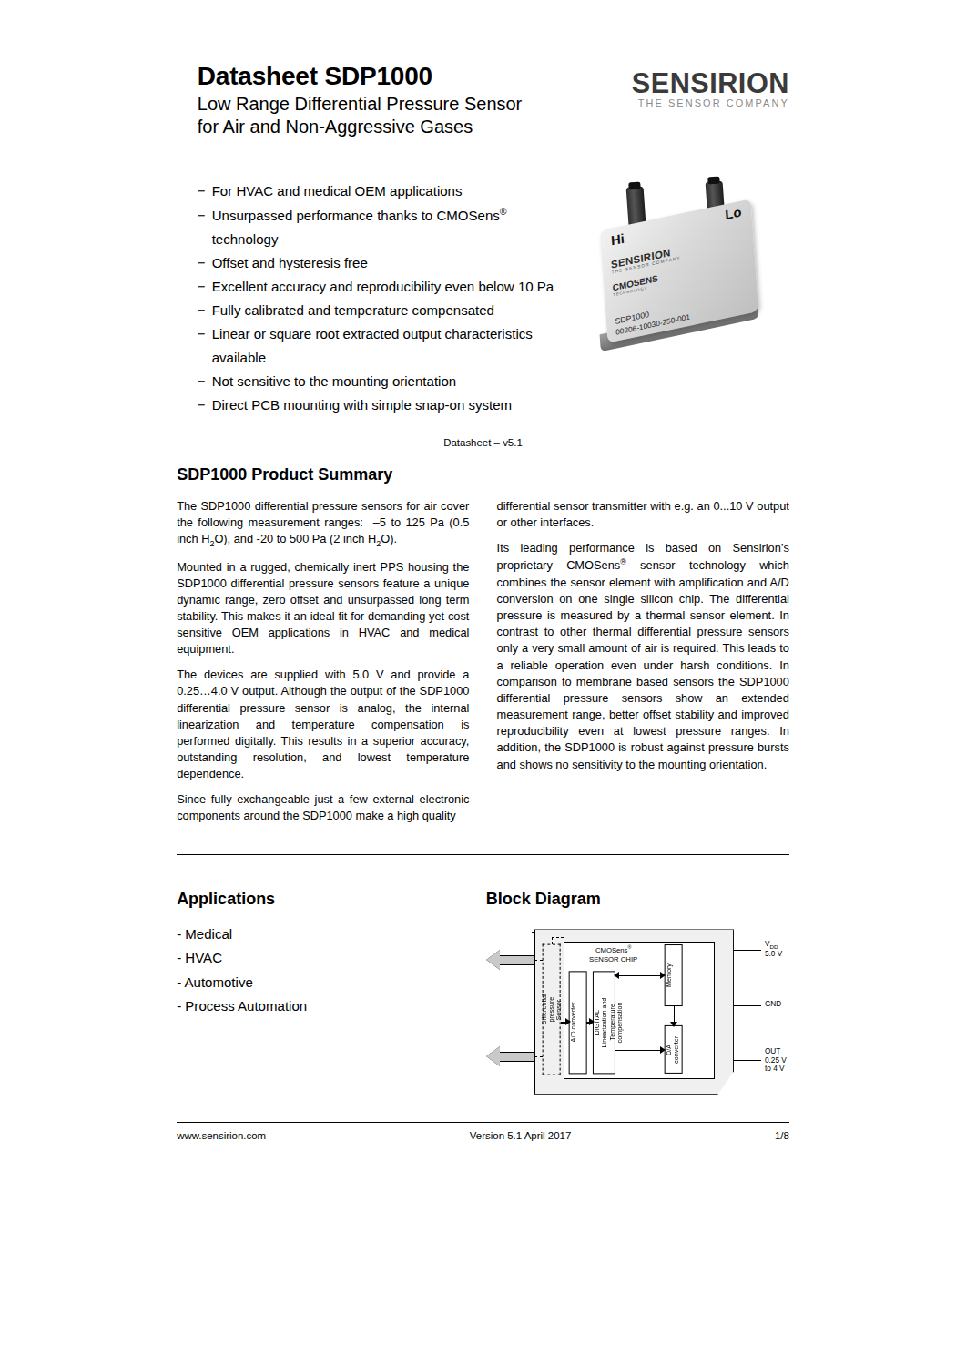Datasheet SDP1000
Low Range Differential Pressure Sensor
for Air and Non-Aggressive Gases
SENSIRION
THE SENSOR COMPANY
For HVAC and medical OEM applications
Unsurpassed performance thanks to CMOSens® technology
Offset and hysteresis free
Excellent accuracy and reproducibility even below 10 Pa
Fully calibrated and temperature compensated
Linear or square root extracted output characteristics available
Not sensitive to the mounting orientation
Direct PCB mounting with simple snap-on system
Hi Lo
SENSIRIONTHE SENSOR COMPANY
CMOSENSTECHNOLOGY
SDP1000
00206-10030-250-001
Datasheet – v5.1
SDP1000 Product Summary
The SDP1000 differential pressure sensors for air cover the following measurement ranges: –5 to 125 Pa (0.5 inch H2O), and -20 to 500 Pa (2 inch H2O).
Mounted in a rugged, chemically inert PPS housing the SDP1000 differential pressure sensors feature a unique dynamic range, zero offset and unsurpassed long term stability. This makes it an ideal fit for demanding yet cost sensitive OEM applications in HVAC and medical equipment.
The devices are supplied with 5.0 V and provide a 0.25…4.0 V output. Although the output of the SDP1000 differential pressure sensor is analog, the internal linearization and temperature compensation is performed digitally. This results in a superior accuracy, outstanding resolution, and lowest temperature dependence.
Since fully exchangeable just a few external electronic components around the SDP1000 make a high quality
differential sensor transmitter with e.g. an 0...10 V output or other interfaces.
Its leading performance is based on Sensirion’s proprietary CMOSens® sensor technology which combines the sensor element with amplification and A/D conversion on one single silicon chip. The differential pressure is measured by a thermal sensor element. In contrast to other thermal differential pressure sensors only a very small amount of air is required. This leads to a reliable operation even under harsh conditions. In comparison to membrane based sensors the SDP1000 differential pressure sensors show an extended measurement range, better offset stability and improved reproducibility even at lowest pressure ranges. In addition, the SDP1000 is robust against pressure bursts and shows no sensitivity to the mounting orientation.
Applications
Medical
HVAC
Automotive
Process Automation
Block Diagram
CMOSens®
SENSOR CHIP
Differential
pressure
Sensor
A/D converter
DIGITAL
Linearization and
Temperature
compensation
Memory
D/A
converter
VDD
5.0 V
GND
OUT
0.25 V
to 4 V
www.sensirion.com
Version 5.1 April 2017
1/8